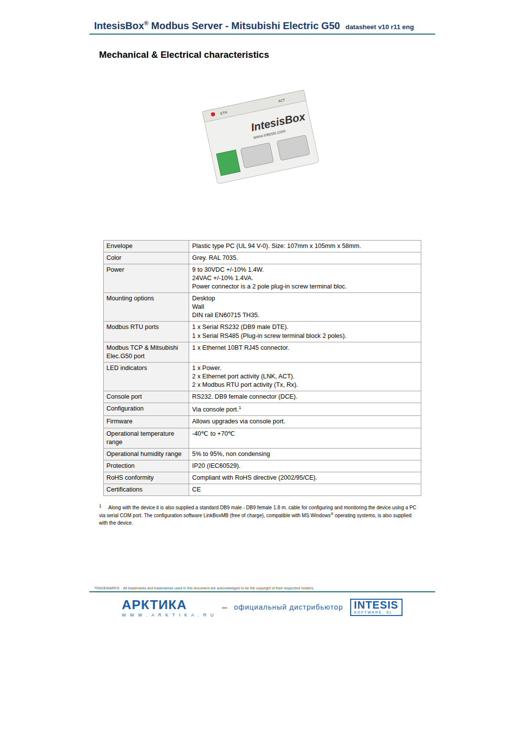IntesisBox® Modbus Server - Mitsubishi Electric G50 datasheet v10 r11 eng
Mechanical & Electrical characteristics
| Envelope | Plastic type PC (UL 94 V-0). Size: 107mm x 105mm x 58mm. |
| Color | Grey. RAL 7035. |
| Power | 9 to 30VDC +/-10% 1.4W. 24VAC +/-10% 1.4VA. Power connector is a 2 pole plug-in screw terminal bloc. |
| Mounting options | Desktop Wall DIN rail EN60715 TH35. |
| Modbus RTU ports | 1 x Serial RS232 (DB9 male DTE). 1 x Serial RS485 (Plug-in screw terminal block 2 poles). |
| Modbus TCP & Mitsubishi Elec.G50 port | 1 x Ethernet 10BT RJ45 connector. |
| LED indicators | 1 x Power. 2 x Ethernet port activity (LNK, ACT). 2 x Modbus RTU port activity (Tx, Rx). |
| Console port | RS232. DB9 female connector (DCE). |
| Configuration | Via console port. 1 |
| Firmware | Allows upgrades via console port. |
| Operational temperature range | -40℃ to +70℃ |
| Operational humidity range | 5% to 95%, non condensing |
| Protection | IP20 (IEC60529). |
| RoHS conformity | Compliant with RoHS directive (2002/95/CE). |
| Certifications | CE |
1 Along with the device it is also supplied a standard DB9 male - DB9 female 1.8 m. cable for configuring and monitoring the device using a PC via serial COM port. The configuration software LinkBoxMB (free of charge), compatible with MS Windows® operating systems, is also supplied with the device.
TRADEMARKS: All trademarks and tradenames used in this document are acknowledged to be the copyright of their respective holders.
АРКТИКА W W W . A R K T I K A . R U
–
официальный дистрибьютор
INTESIS SOFTWARE, SL